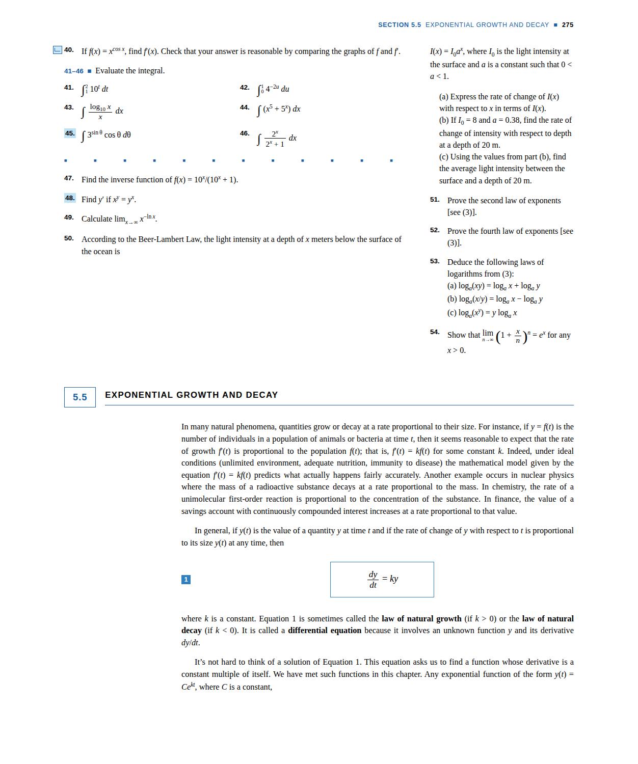SECTION 5.5 EXPONENTIAL GROWTH AND DECAY ■ 275
40. If f(x) = xcos x, find f′(x). Check that your answer is reasonable by comparing the graphs of f and f′.
41–46 ■ Evaluate the integral.
41. ∫2
1 10t dt
42. ∫1
0 4−2u du
43. ∫ log10 x x dx
44. ∫ (x5 + 5x) dx
45. ∫ 3sin θ cos θ dθ
46. ∫ 2x 2x + 1 dx
■ ■ ■ ■ ■ ■ ■ ■ ■ ■ ■ ■
47. Find the inverse function of f(x) = 10x/(10x + 1).
48. Find y′ if xy = yx.
49. Calculate limx→∞ x−ln x.
50. According to the Beer-Lambert Law, the light intensity at a depth of x meters below the surface of the ocean is
I(x) = I0ax, where I0 is the light intensity at the surface and a is a constant such that 0 < a < 1.
(a) Express the rate of change of I(x) with respect to x in terms of I(x).
(b) If I0 = 8 and a = 0.38, find the rate of change of intensity with respect to depth at a depth of 20 m.
(c) Using the values from part (b), find the average light intensity between the surface and a depth of 20 m.
51. Prove the second law of exponents [see (3)].
52. Prove the fourth law of exponents [see (3)].
53. Deduce the following laws of logarithms from (3):
(a) loga(xy) = loga x + loga y
(b) loga(x/y) = loga x − loga y
(c) loga(xy) = y loga x
54. Show that limn→∞ (1 + xn)n = ex for any x > 0.
5.5
EXPONENTIAL GROWTH AND DECAY
In many natural phenomena, quantities grow or decay at a rate proportional to their size. For instance, if y = f(t) is the number of individuals in a population of animals or bacteria at time t, then it seems reasonable to expect that the rate of growth f′(t) is proportional to the population f(t); that is, f′(t) = kf(t) for some constant k. Indeed, under ideal conditions (unlimited environment, adequate nutrition, immunity to disease) the mathematical model given by the equation f′(t) = kf(t) predicts what actually happens fairly accurately. Another example occurs in nuclear physics where the mass of a radioactive substance decays at a rate proportional to the mass. In chemistry, the rate of a unimolecular first-order reaction is proportional to the concentration of the substance. In finance, the value of a savings account with continuously compounded interest increases at a rate proportional to that value.
In general, if y(t) is the value of a quantity y at time t and if the rate of change of y with respect to t is proportional to its size y(t) at any time, then
1
dy dt = ky
where k is a constant. Equation 1 is sometimes called the law of natural growth (if k > 0) or the law of natural decay (if k < 0). It is called a differential equation because it involves an unknown function y and its derivative dy/dt.
It’s not hard to think of a solution of Equation 1. This equation asks us to find a function whose derivative is a constant multiple of itself. We have met such functions in this chapter. Any exponential function of the form y(t) = Cekt, where C is a constant,